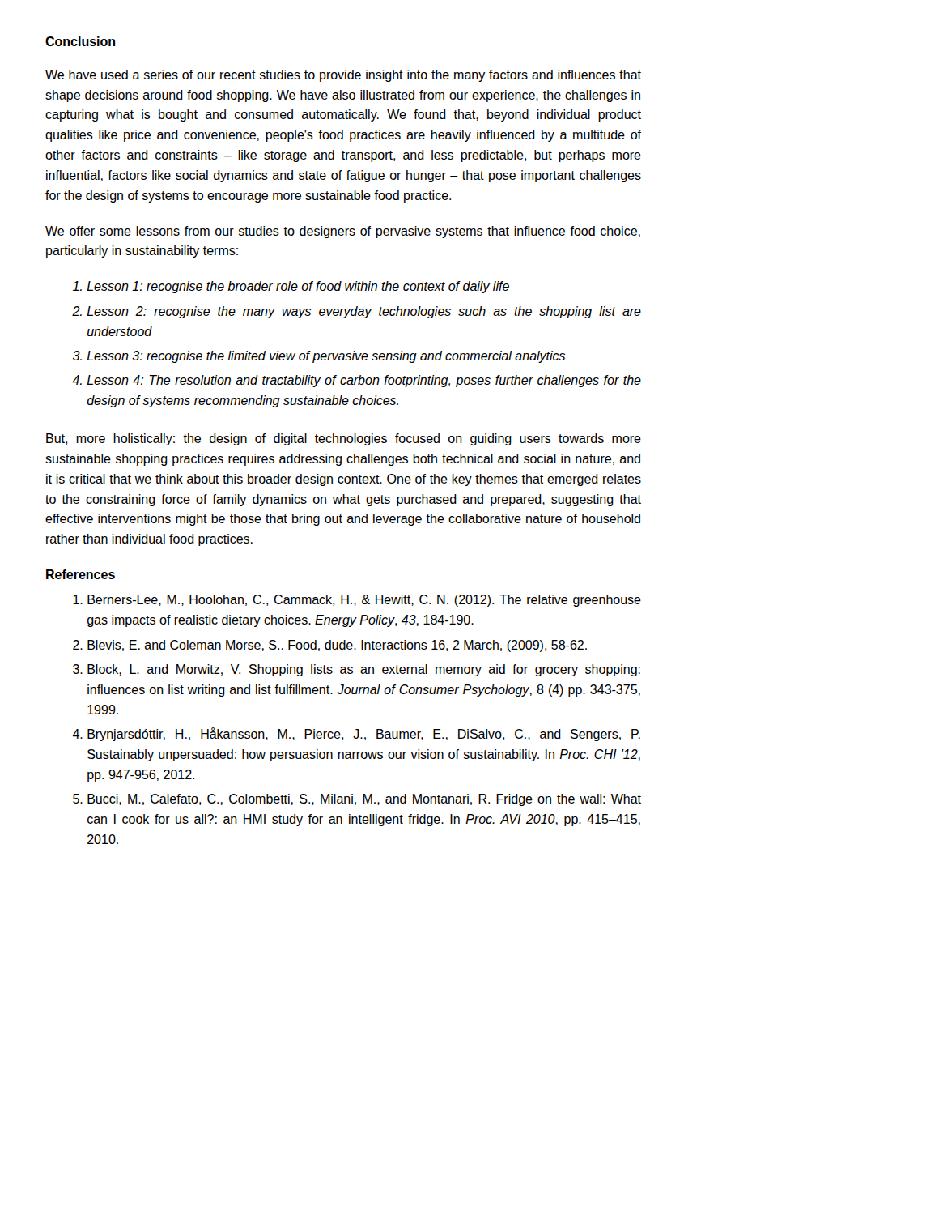Conclusion
We have used a series of our recent studies to provide insight into the many factors and influences that shape decisions around food shopping. We have also illustrated from our experience, the challenges in capturing what is bought and consumed automatically. We found that, beyond individual product qualities like price and convenience, people's food practices are heavily influenced by a multitude of other factors and constraints – like storage and transport, and less predictable, but perhaps more influential, factors like social dynamics and state of fatigue or hunger – that pose important challenges for the design of systems to encourage more sustainable food practice.
We offer some lessons from our studies to designers of pervasive systems that influence food choice, particularly in sustainability terms:
Lesson 1: recognise the broader role of food within the context of daily life
Lesson 2: recognise the many ways everyday technologies such as the shopping list are understood
Lesson 3: recognise the limited view of pervasive sensing and commercial analytics
Lesson 4: The resolution and tractability of carbon footprinting, poses further challenges for the design of systems recommending sustainable choices.
But, more holistically: the design of digital technologies focused on guiding users towards more sustainable shopping practices requires addressing challenges both technical and social in nature, and it is critical that we think about this broader design context. One of the key themes that emerged relates to the constraining force of family dynamics on what gets purchased and prepared, suggesting that effective interventions might be those that bring out and leverage the collaborative nature of household rather than individual food practices.
References
Berners-Lee, M., Hoolohan, C., Cammack, H., & Hewitt, C. N. (2012). The relative greenhouse gas impacts of realistic dietary choices. Energy Policy, 43, 184-190.
Blevis, E. and Coleman Morse, S.. Food, dude. Interactions 16, 2 March, (2009), 58-62.
Block, L. and Morwitz, V. Shopping lists as an external memory aid for grocery shopping: influences on list writing and list fulfillment. Journal of Consumer Psychology, 8 (4) pp. 343-375, 1999.
Brynjarsdóttir, H., Håkansson, M., Pierce, J., Baumer, E., DiSalvo, C., and Sengers, P. Sustainably unpersuaded: how persuasion narrows our vision of sustainability. In Proc. CHI '12, pp. 947-956, 2012.
Bucci, M., Calefato, C., Colombetti, S., Milani, M., and Montanari, R. Fridge on the wall: What can I cook for us all?: an HMI study for an intelligent fridge. In Proc. AVI 2010, pp. 415–415, 2010.